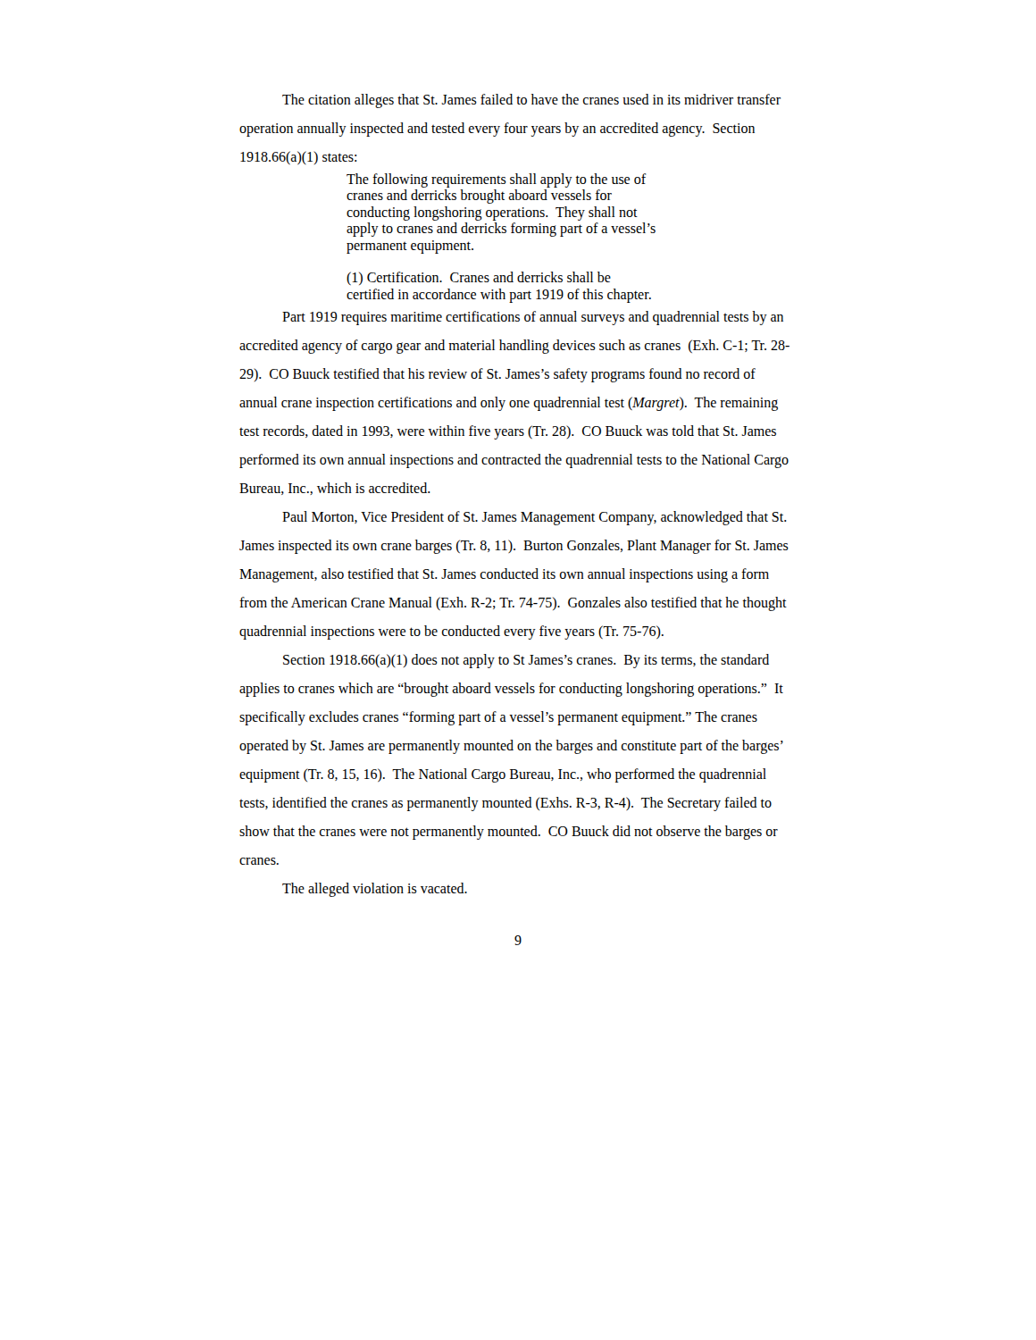The citation alleges that St. James failed to have the cranes used in its midriver transfer operation annually inspected and tested every four years by an accredited agency. Section 1918.66(a)(1) states:
The following requirements shall apply to the use of cranes and derricks brought aboard vessels for conducting longshoring operations. They shall not apply to cranes and derricks forming part of a vessel’s permanent equipment.
(1) Certification. Cranes and derricks shall be certified in accordance with part 1919 of this chapter.
Part 1919 requires maritime certifications of annual surveys and quadrennial tests by an accredited agency of cargo gear and material handling devices such as cranes (Exh. C-1; Tr. 28-29). CO Buuck testified that his review of St. James’s safety programs found no record of annual crane inspection certifications and only one quadrennial test (Margret). The remaining test records, dated in 1993, were within five years (Tr. 28). CO Buuck was told that St. James performed its own annual inspections and contracted the quadrennial tests to the National Cargo Bureau, Inc., which is accredited.
Paul Morton, Vice President of St. James Management Company, acknowledged that St. James inspected its own crane barges (Tr. 8, 11). Burton Gonzales, Plant Manager for St. James Management, also testified that St. James conducted its own annual inspections using a form from the American Crane Manual (Exh. R-2; Tr. 74-75). Gonzales also testified that he thought quadrennial inspections were to be conducted every five years (Tr. 75-76).
Section 1918.66(a)(1) does not apply to St James’s cranes. By its terms, the standard applies to cranes which are “brought aboard vessels for conducting longshoring operations.” It specifically excludes cranes “forming part of a vessel’s permanent equipment.” The cranes operated by St. James are permanently mounted on the barges and constitute part of the barges’ equipment (Tr. 8, 15, 16). The National Cargo Bureau, Inc., who performed the quadrennial tests, identified the cranes as permanently mounted (Exhs. R-3, R-4). The Secretary failed to show that the cranes were not permanently mounted. CO Buuck did not observe the barges or cranes.
The alleged violation is vacated.
9